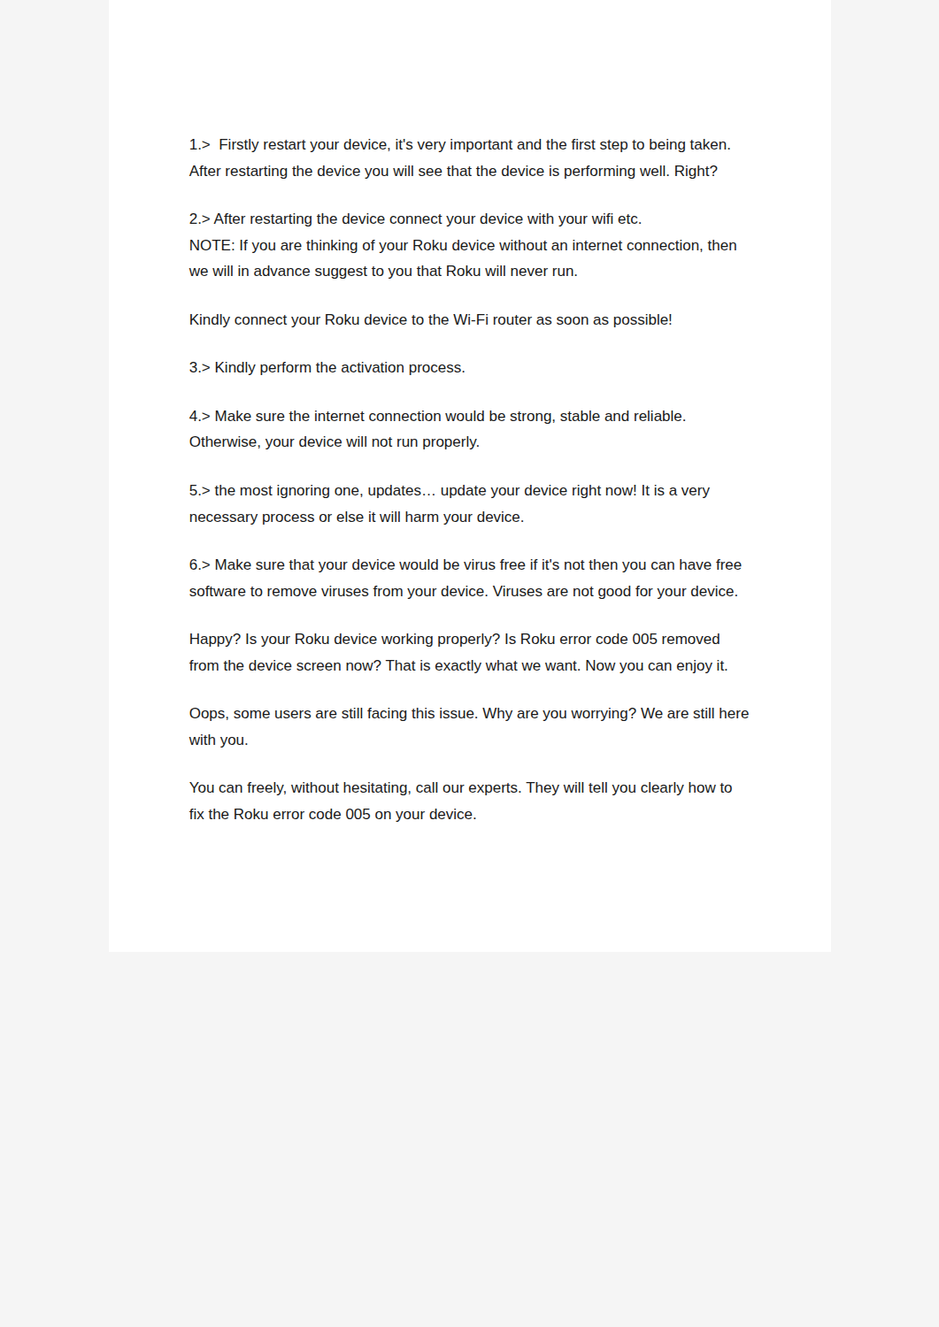1.> Firstly restart your device, it's very important and the first step to being taken. After restarting the device you will see that the device is performing well. Right?
2.> After restarting the device connect your device with your wifi etc.
NOTE: If you are thinking of your Roku device without an internet connection, then we will in advance suggest to you that Roku will never run.
Kindly connect your Roku device to the Wi-Fi router as soon as possible!
3.> Kindly perform the activation process.
4.> Make sure the internet connection would be strong, stable and reliable. Otherwise, your device will not run properly.
5.> the most ignoring one, updates… update your device right now! It is a very necessary process or else it will harm your device.
6.> Make sure that your device would be virus free if it's not then you can have free software to remove viruses from your device. Viruses are not good for your device.
Happy? Is your Roku device working properly? Is Roku error code 005 removed from the device screen now? That is exactly what we want. Now you can enjoy it.
Oops, some users are still facing this issue. Why are you worrying? We are still here with you.
You can freely, without hesitating, call our experts. They will tell you clearly how to fix the Roku error code 005 on your device.